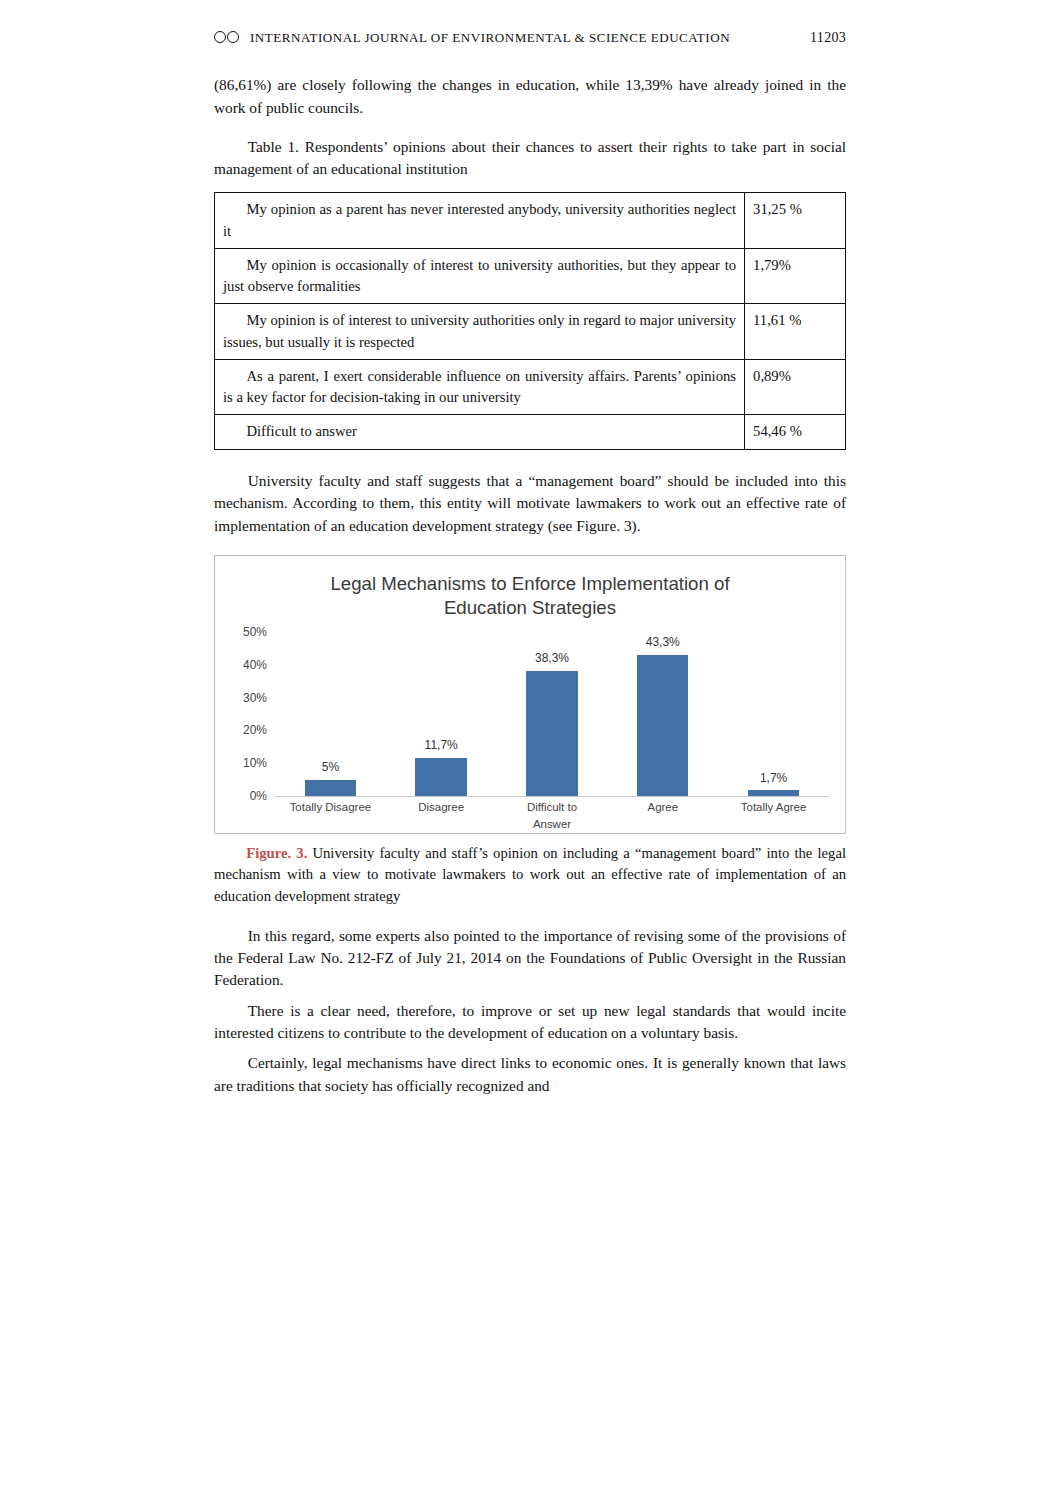International Journal of Environmental & Science Education 11203
(86,61%) are closely following the changes in education, while 13,39% have already joined in the work of public councils.
Table 1. Respondents’ opinions about their chances to assert their rights to take part in social management of an educational institution
| My opinion as a parent has never interested anybody, university authorities neglect it | 31,25 % |
| My opinion is occasionally of interest to university authorities, but they appear to just observe formalities | 1,79% |
| My opinion is of interest to university authorities only in regard to major university issues, but usually it is respected | 11,61 % |
| As a parent, I exert considerable influence on university affairs. Parents’ opinions is a key factor for decision-taking in our university | 0,89% |
| Difficult to answer | 54,46 % |
University faculty and staff suggests that a “management board” should be included into this mechanism. According to them, this entity will motivate lawmakers to work out an effective rate of implementation of an education development strategy (see Figure. 3).
Legal Mechanisms to Enforce Implementation of
Education Strategies
50%
40%
30%
20%
10%
0%
5%
11,7%
38,3%
43,3%
1,7%
Totally Disagree
Disagree
Difficult to Answer
Agree
Totally Agree
Figure. 3. University faculty and staff’s opinion on including a “management board” into the legal mechanism with a view to motivate lawmakers to work out an effective rate of implementation of an education development strategy
In this regard, some experts also pointed to the importance of revising some of the provisions of the Federal Law No. 212-FZ of July 21, 2014 on the Foundations of Public Oversight in the Russian Federation.
There is a clear need, therefore, to improve or set up new legal standards that would incite interested citizens to contribute to the development of education on a voluntary basis.
Certainly, legal mechanisms have direct links to economic ones. It is generally known that laws are traditions that society has officially recognized and